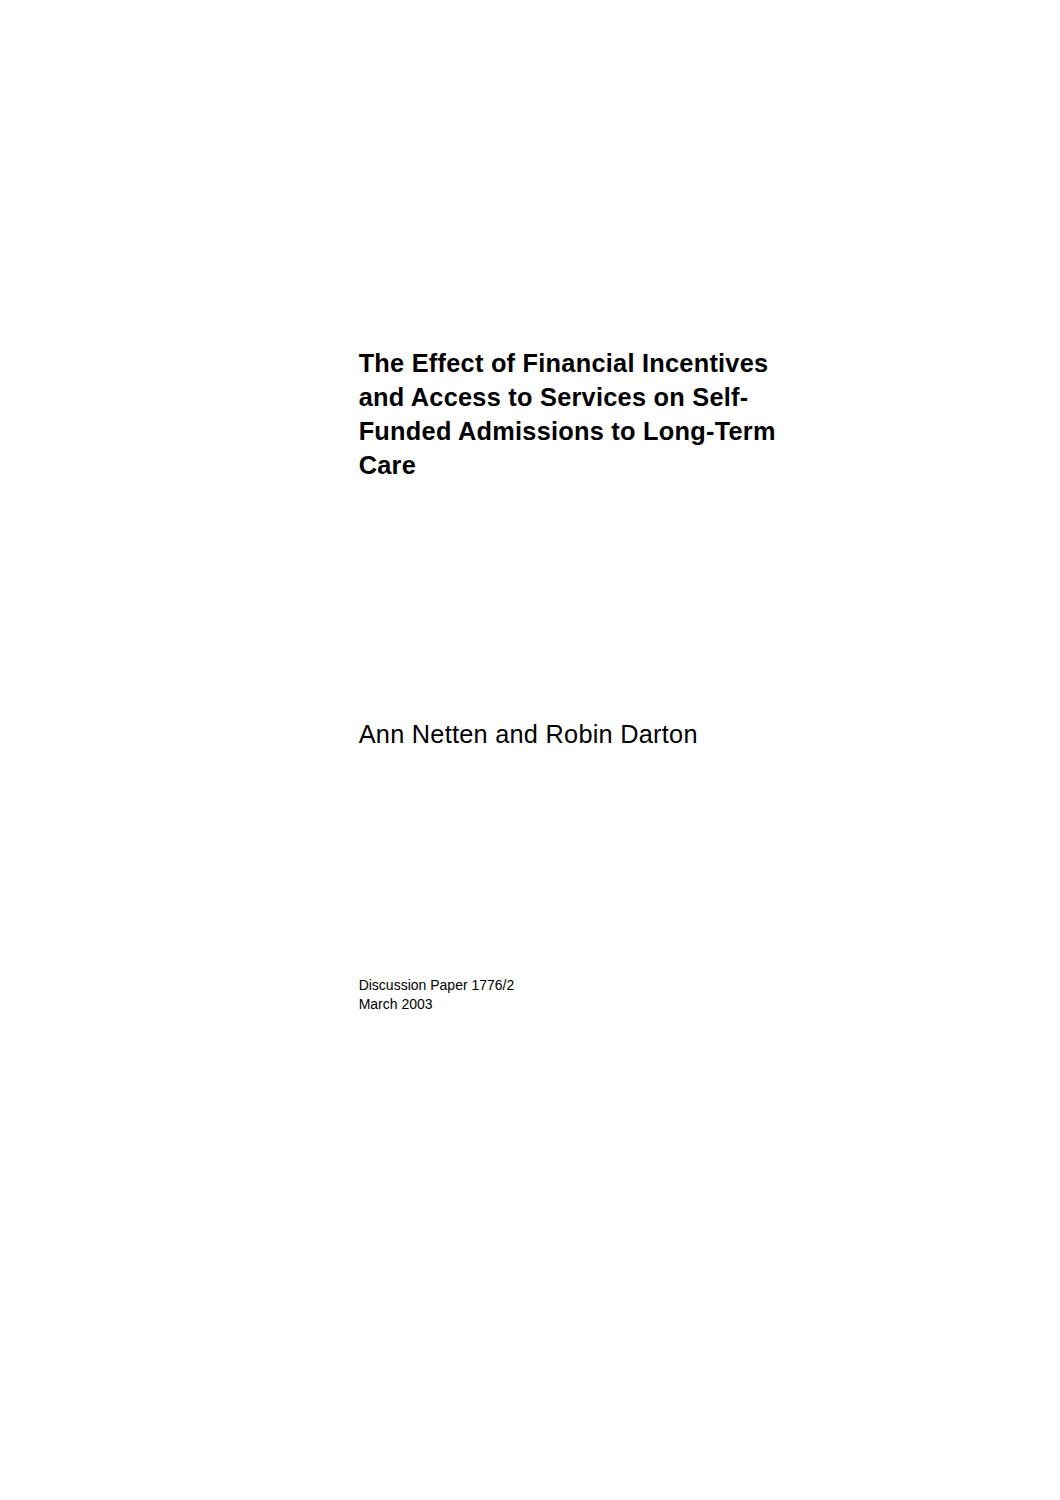The Effect of Financial Incentives and Access to Services on Self-Funded Admissions to Long-Term Care
Ann Netten and Robin Darton
Discussion Paper 1776/2
March 2003